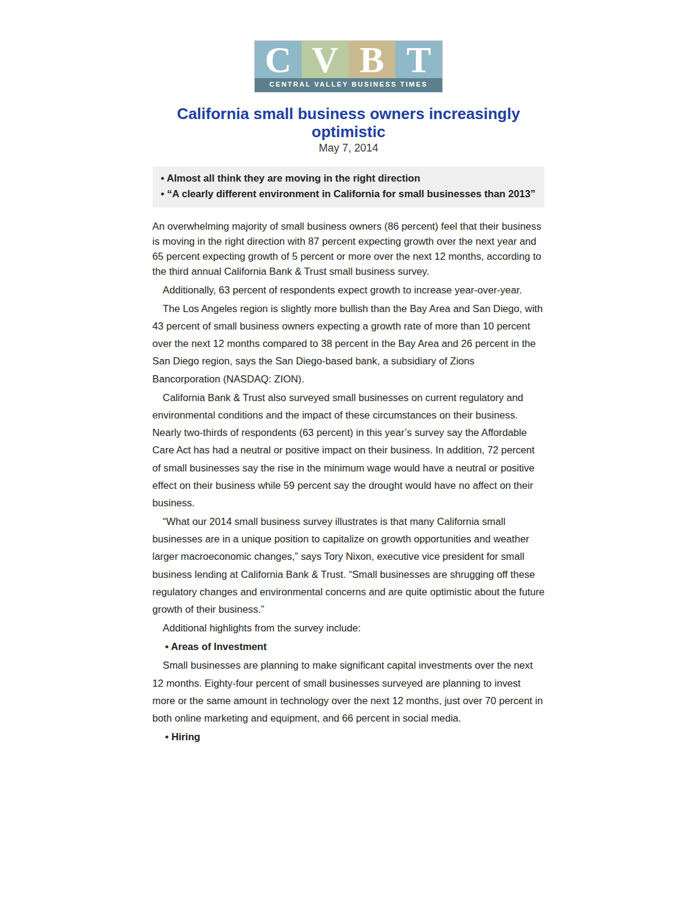C
V
B
T
CENTRAL VALLEY BUSINESS TIMES
California small business owners increasingly optimistic
May 7, 2014
• Almost all think they are moving in the right direction
• “A clearly different environment in California for small businesses than 2013”
An overwhelming majority of small business owners (86 percent) feel that their business is moving in the right direction with 87 percent expecting growth over the next year and 65 percent expecting growth of 5 percent or more over the next 12 months, according to the third annual California Bank & Trust small business survey.
Additionally, 63 percent of respondents expect growth to increase year-over-year.
The Los Angeles region is slightly more bullish than the Bay Area and San Diego, with 43 percent of small business owners expecting a growth rate of more than 10 percent over the next 12 months compared to 38 percent in the Bay Area and 26 percent in the San Diego region, says the San Diego-based bank, a subsidiary of Zions Bancorporation (NASDAQ: ZION).
California Bank & Trust also surveyed small businesses on current regulatory and environmental conditions and the impact of these circumstances on their business. Nearly two-thirds of respondents (63 percent) in this year’s survey say the Affordable Care Act has had a neutral or positive impact on their business. In addition, 72 percent of small businesses say the rise in the minimum wage would have a neutral or positive effect on their business while 59 percent say the drought would have no affect on their business.
“What our 2014 small business survey illustrates is that many California small businesses are in a unique position to capitalize on growth opportunities and weather larger macroeconomic changes,” says Tory Nixon, executive vice president for small business lending at California Bank & Trust. “Small businesses are shrugging off these regulatory changes and environmental concerns and are quite optimistic about the future growth of their business.”
Additional highlights from the survey include:
• Areas of Investment
Small businesses are planning to make significant capital investments over the next 12 months. Eighty-four percent of small businesses surveyed are planning to invest more or the same amount in technology over the next 12 months, just over 70 percent in both online marketing and equipment, and 66 percent in social media.
• Hiring